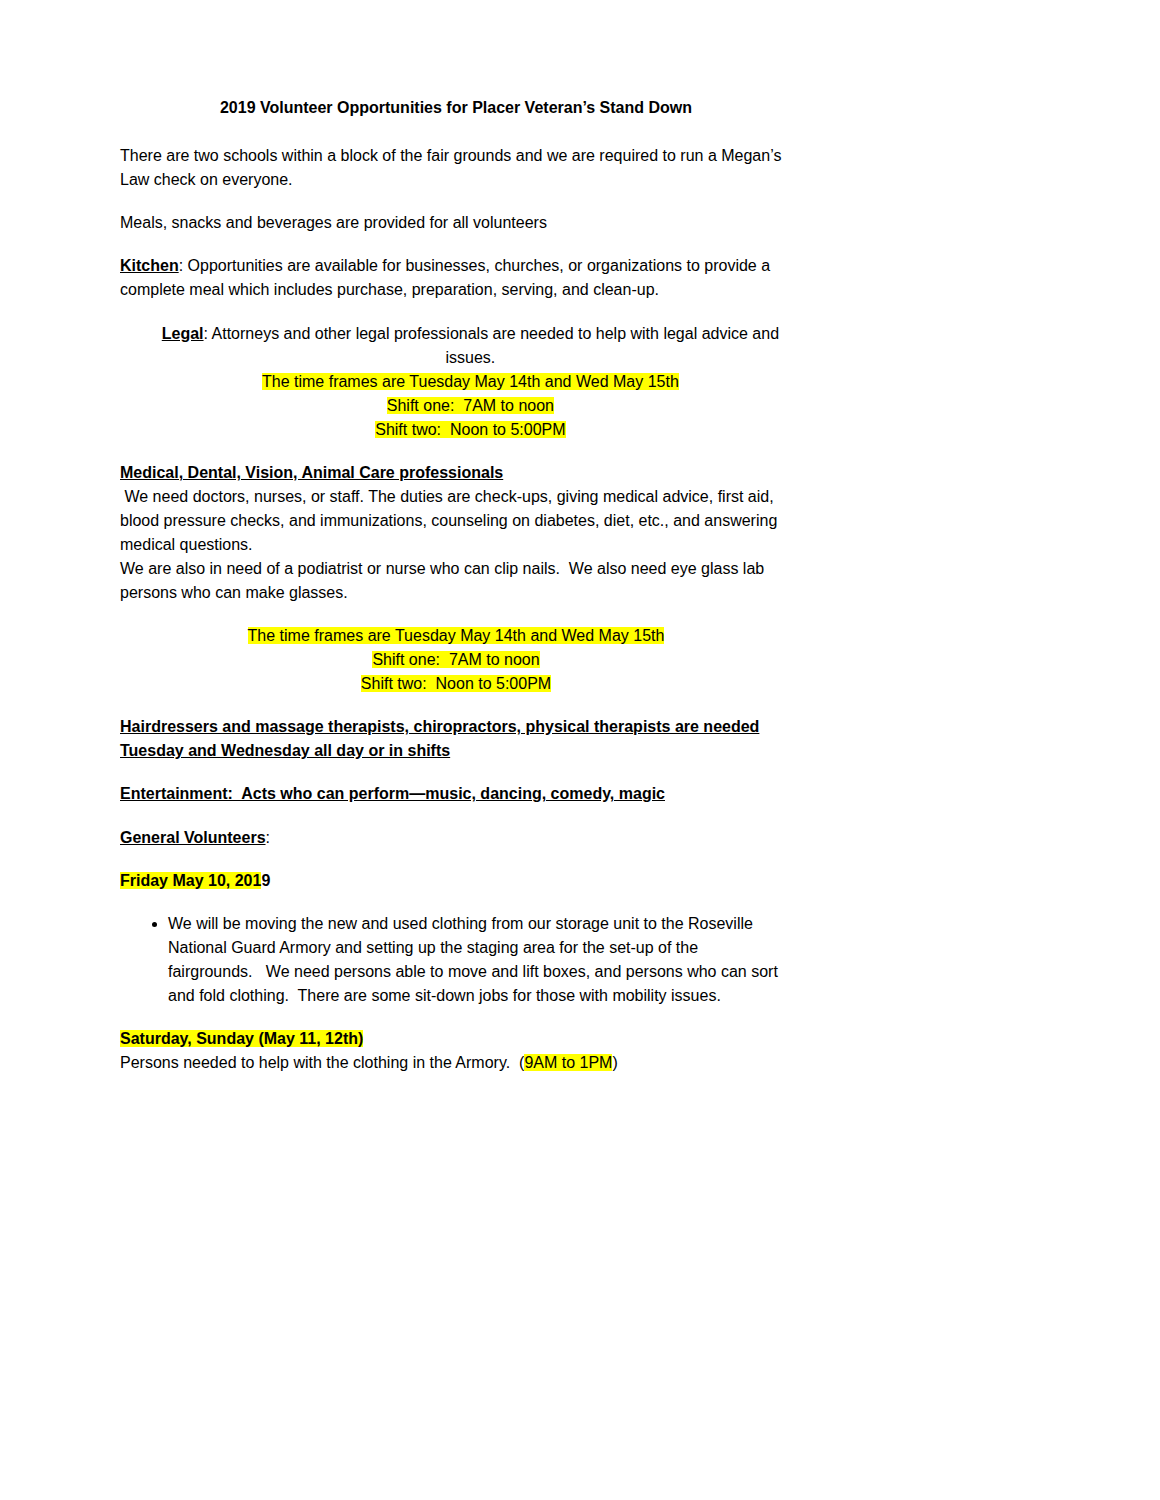2019 Volunteer Opportunities for Placer Veteran’s Stand Down
There are two schools within a block of the fair grounds and we are required to run a Megan’s Law check on everyone.
Meals, snacks and beverages are provided for all volunteers
Kitchen: Opportunities are available for businesses, churches, or organizations to provide a complete meal which includes purchase, preparation, serving, and clean-up.
Legal: Attorneys and other legal professionals are needed to help with legal advice and issues.
The time frames are Tuesday May 14th and Wed May 15th
Shift one: 7AM to noon
Shift two: Noon to 5:00PM
Medical, Dental, Vision, Animal Care professionals
We need doctors, nurses, or staff. The duties are check-ups, giving medical advice, first aid, blood pressure checks, and immunizations, counseling on diabetes, diet, etc., and answering medical questions.
We are also in need of a podiatrist or nurse who can clip nails. We also need eye glass lab persons who can make glasses.
The time frames are Tuesday May 14th and Wed May 15th
Shift one: 7AM to noon
Shift two: Noon to 5:00PM
Hairdressers and massage therapists, chiropractors, physical therapists are needed Tuesday and Wednesday all day or in shifts
Entertainment: Acts who can perform—music, dancing, comedy, magic
General Volunteers:
Friday May 10, 2019
We will be moving the new and used clothing from our storage unit to the Roseville National Guard Armory and setting up the staging area for the set-up of the fairgrounds. We need persons able to move and lift boxes, and persons who can sort and fold clothing. There are some sit-down jobs for those with mobility issues.
Saturday, Sunday (May 11, 12th)
Persons needed to help with the clothing in the Armory. (9AM to 1PM)